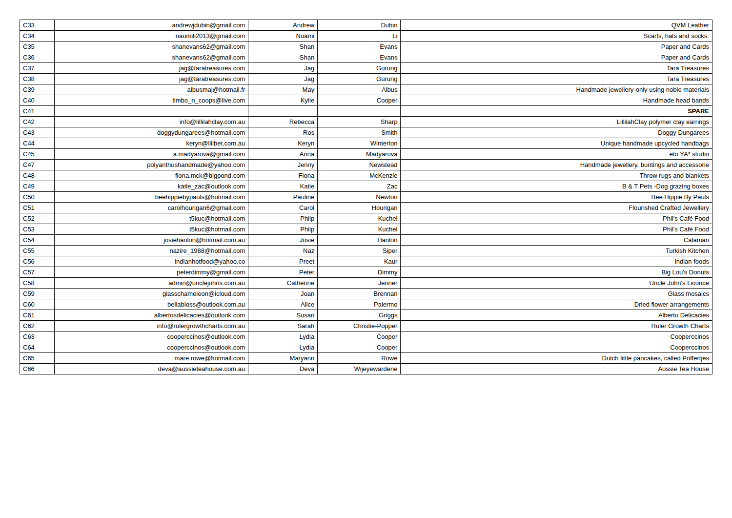| C33 | andrewjdubin@gmail.com | Andrew | Dubin | QVM Leather |
| C34 | naomili2013@gmail.com | Noami | Li | Scarfs, hats and socks. |
| C35 | shanevans62@gmail.com | Shan | Evans | Paper and Cards |
| C36 | shanevans62@gmail.com | Shan | Evans | Paper and Cards |
| C37 | jag@taratreasures.com | Jag | Gurung | Tara Treasures |
| C38 | jag@taratreasures.com | Jag | Gurung | Tara Treasures |
| C39 | albusmaj@hotmail.fr | May | Albus | Handmade jewellery-only using noble materials |
| C40 | timbo_n_coops@live.com | Kylie | Cooper | Handmade head bands |
| C41 | | | | SPARE |
| C42 | info@lillilahclay.com.au | Rebecca | Sharp | LillilahClay polymer clay earrings |
| C43 | doggydungarees@hotmail.com | Ros | Smith | Doggy Dungarees |
| C44 | keryn@lilibet.com.au | Keryn | Winterton | Unique handmade upcycled handbags |
| C45 | a.madyarova@gmail.com | Anna | Madyarova | eto YA* studio |
| C47 | polyanthushandmade@yahoo.com | Jenny | Newstead | Handmade jewellery, buntings and accessorie |
| C48 | fiona.mck@bigpond.com | Fiona | McKenzie | Throw rugs and blankets |
| C49 | katie_zac@outlook.com | Katie | Zac | B & T Pets -Dog grazing boxes |
| C50 | beehippiebypauls@hotmail.com | Pauline | Newton | Bee Hippie By Pauls |
| C51 | carolhourigan6@gmail.com | Carol | Hourigan | Flourished Crafted Jewellery |
| C52 | t5kuc@hotmail.com | Philp | Kuchel | Phil's Café Food |
| C53 | t5kuc@hotmail.com | Philp | Kuchel | Phil's Café Food |
| C54 | josiehanlon@hotmail.com.au | Josie | Hanlon | Calamari |
| C55 | nazire_1988@hotmail.com | Naz | Siper | Turkish Kitchen |
| C56 | indianhotfood@yahoo.co | Preet | Kaur | Indian foods |
| C57 | peterdimmy@gmail.com | Peter | Dimmy | Big Lou's Donuts |
| C58 | admin@unclejohns.com.au | Catherine | Jenner | Uncle John's Licorice |
| C59 | glasschameleon@icloud.com | Joan | Brennan | Glass mosaics |
| C60 | bellabloss@outlook.com.au | Alice | Palermo | Dried flower arrangements |
| C61 | albertosdelicacies@outlook.com | Susan | Griggs | Alberto Delicacies |
| C62 | info@rulergrowthcharts.com.au | Sarah | Christie-Popper | Ruler Growth Charts |
| C63 | cooperccinos@outlook.com | Lydia | Cooper | Cooperccinos |
| C64 | cooperccinos@outlook.com | Lydia | Cooper | Cooperccinos |
| C65 | mare.rowe@hotmail.com | Maryann | Rowe | Dutch little pancakes, called Poffertjes |
| C66 | deva@aussieteahouse.com.au | Deva | Wijeyewardene | Aussie Tea House |